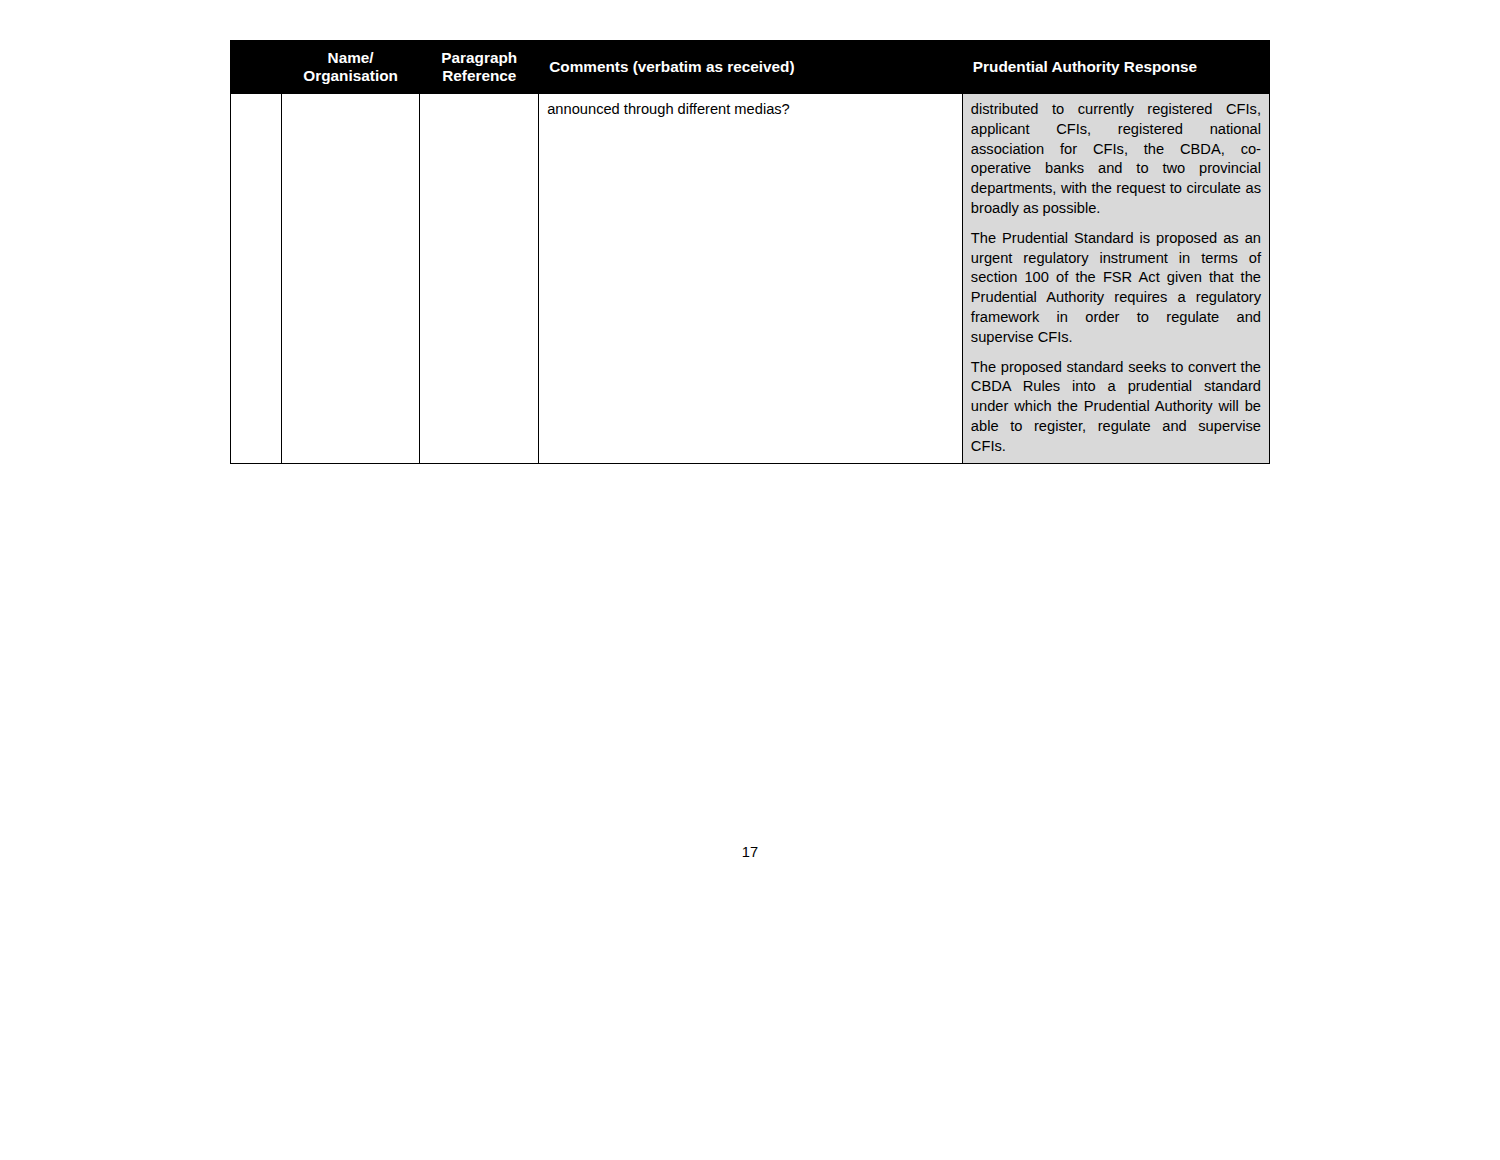| | Name/ Organisation | Paragraph Reference | Comments (verbatim as received) | Prudential Authority Response |
| --- | --- | --- | --- | --- |
| | | | announced through different medias? | distributed to currently registered CFIs, applicant CFIs, registered national association for CFIs, the CBDA, co-operative banks and to two provincial departments, with the request to circulate as broadly as possible. The Prudential Standard is proposed as an urgent regulatory instrument in terms of section 100 of the FSR Act given that the Prudential Authority requires a regulatory framework in order to regulate and supervise CFIs. The proposed standard seeks to convert the CBDA Rules into a prudential standard under which the Prudential Authority will be able to register, regulate and supervise CFIs. |
17